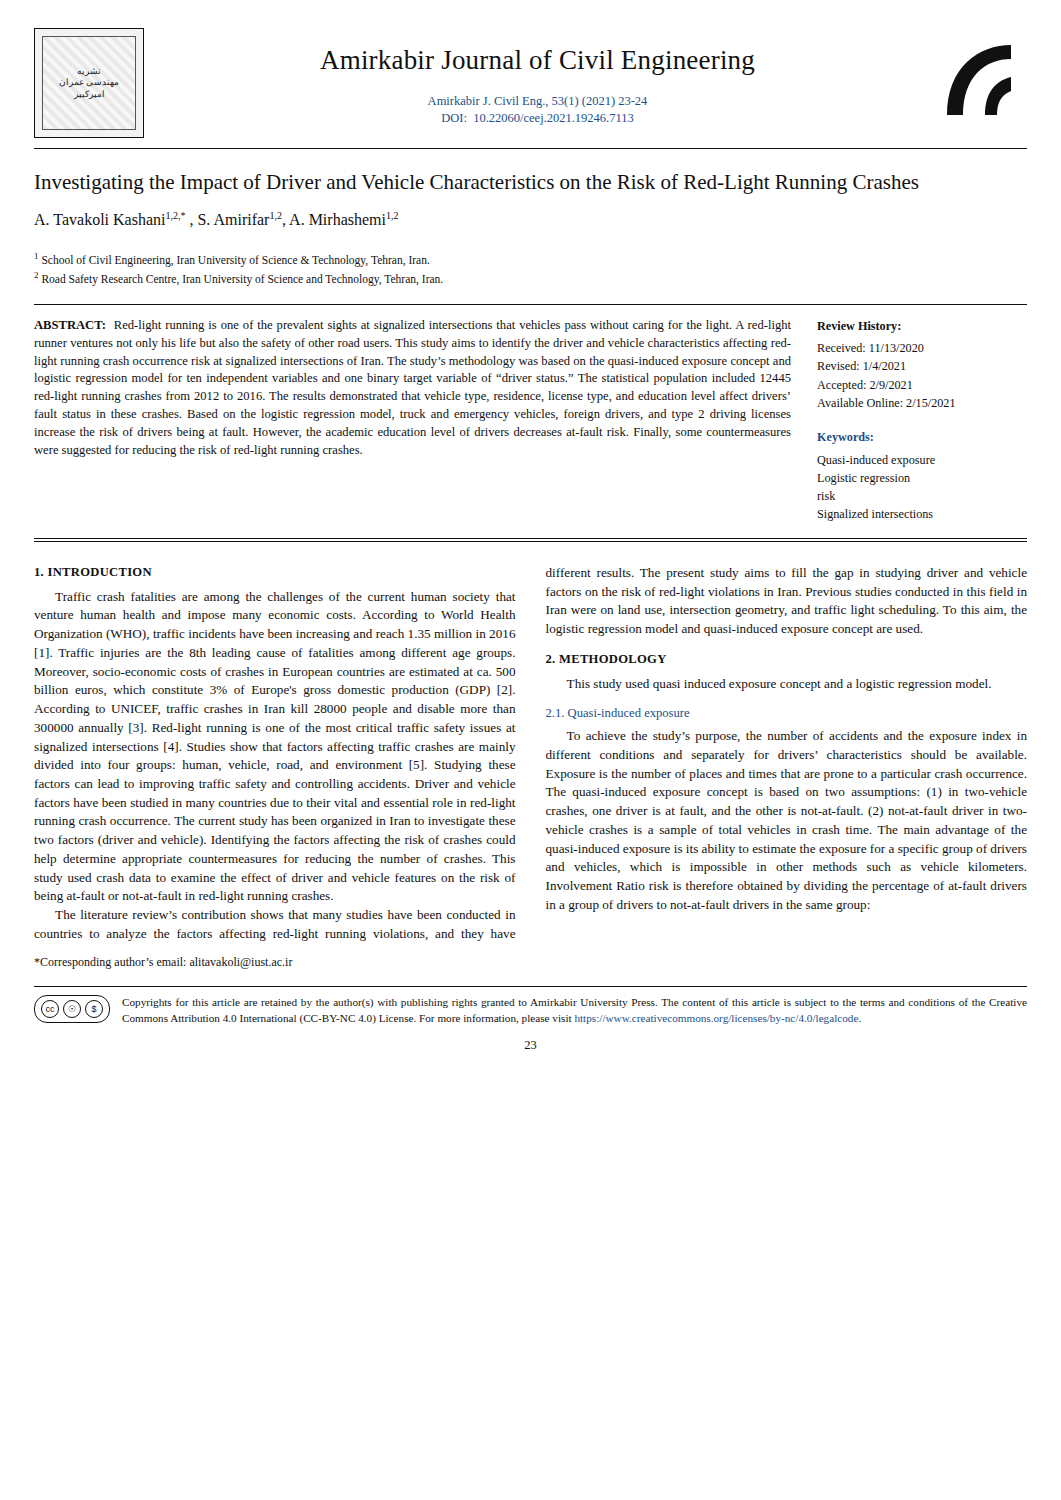نشریه
مهندسی عمران
امیرکبیر
Amirkabir Journal of Civil Engineering
Amirkabir J. Civil Eng., 53(1) (2021) 23-24
DOI: 10.22060/ceej.2021.19246.7113
Investigating the Impact of Driver and Vehicle Characteristics on the Risk of Red-Light Running Crashes
A. Tavakoli Kashani1,2,* , S. Amirifar1,2, A. Mirhashemi1,2
1 School of Civil Engineering, Iran University of Science & Technology, Tehran, Iran.
2 Road Safety Research Centre, Iran University of Science and Technology, Tehran, Iran.
ABSTRACT: Red-light running is one of the prevalent sights at signalized intersections that vehicles pass without caring for the light. A red-light runner ventures not only his life but also the safety of other road users. This study aims to identify the driver and vehicle characteristics affecting red-light running crash occurrence risk at signalized intersections of Iran. The study’s methodology was based on the quasi-induced exposure concept and logistic regression model for ten independent variables and one binary target variable of “driver status.” The statistical population included 12445 red-light running crashes from 2012 to 2016. The results demonstrated that vehicle type, residence, license type, and education level affect drivers’ fault status in these crashes. Based on the logistic regression model, truck and emergency vehicles, foreign drivers, and type 2 driving licenses increase the risk of drivers being at fault. However, the academic education level of drivers decreases at-fault risk. Finally, some countermeasures were suggested for reducing the risk of red-light running crashes.
Review History:
Received: 11/13/2020
Revised: 1/4/2021
Accepted: 2/9/2021
Available Online: 2/15/2021
Keywords:
Quasi-induced exposure
Logistic regression
risk
Signalized intersections
1. INTRODUCTION
Traffic crash fatalities are among the challenges of the current human society that venture human health and impose many economic costs. According to World Health Organization (WHO), traffic incidents have been increasing and reach 1.35 million in 2016 [1]. Traffic injuries are the 8th leading cause of fatalities among different age groups. Moreover, socio-economic costs of crashes in European countries are estimated at ca. 500 billion euros, which constitute 3% of Europe's gross domestic production (GDP) [2]. According to UNICEF, traffic crashes in Iran kill 28000 people and disable more than 300000 annually [3]. Red-light running is one of the most critical traffic safety issues at signalized intersections [4]. Studies show that factors affecting traffic crashes are mainly divided into four groups: human, vehicle, road, and environment [5]. Studying these factors can lead to improving traffic safety and controlling accidents. Driver and vehicle factors have been studied in many countries due to their vital and essential role in red-light running crash occurrence. The current study has been organized in Iran to investigate these two factors (driver and vehicle). Identifying the factors affecting the risk of crashes could help determine appropriate countermeasures for reducing the number of crashes. This study used crash data to examine the effect of driver and vehicle features on the risk of being at-fault or not-at-fault in red-light running crashes.
The literature review’s contribution shows that many studies have been conducted in countries to analyze the factors affecting red-light running violations, and they have different results. The present study aims to fill the gap in studying driver and vehicle factors on the risk of red-light violations in Iran. Previous studies conducted in this field in Iran were on land use, intersection geometry, and traffic light scheduling. To this aim, the logistic regression model and quasi-induced exposure concept are used.
2. METHODOLOGY
This study used quasi induced exposure concept and a logistic regression model.
2.1. Quasi-induced exposure
To achieve the study’s purpose, the number of accidents and the exposure index in different conditions and separately for drivers’ characteristics should be available. Exposure is the number of places and times that are prone to a particular crash occurrence. The quasi-induced exposure concept is based on two assumptions: (1) in two-vehicle crashes, one driver is at fault, and the other is not-at-fault. (2) not-at-fault driver in two-vehicle crashes is a sample of total vehicles in crash time. The main advantage of the quasi-induced exposure is its ability to estimate the exposure for a specific group of drivers and vehicles, which is impossible in other methods such as vehicle kilometers. Involvement Ratio risk is therefore obtained by dividing the percentage of at-fault drivers in a group of drivers to not-at-fault drivers in the same group:
*Corresponding author’s email: alitavakoli@iust.ac.ir
cc ☉ $
Copyrights for this article are retained by the author(s) with publishing rights granted to Amirkabir University Press. The content of this article is subject to the terms and conditions of the Creative Commons Attribution 4.0 International (CC-BY-NC 4.0) License. For more information, please visit https://www.creativecommons.org/licenses/by-nc/4.0/legalcode.
23